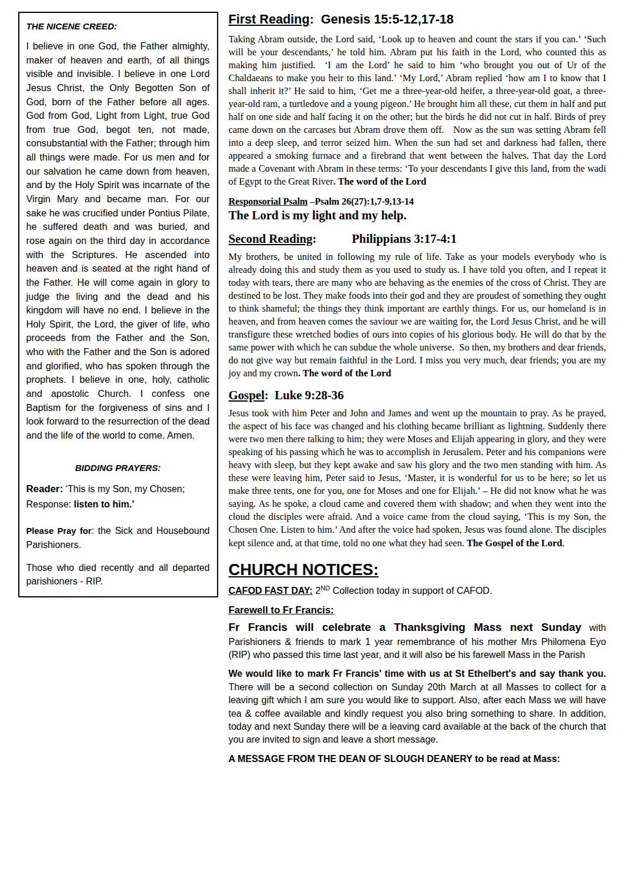THE NICENE CREED:
I believe in one God, the Father almighty, maker of heaven and earth, of all things visible and invisible. I believe in one Lord Jesus Christ, the Only Begotten Son of God, born of the Father before all ages. God from God, Light from Light, true God from true God, begot ten, not made, consubstantial with the Father; through him all things were made. For us men and for our salvation he came down from heaven, and by the Holy Spirit was incarnate of the Virgin Mary and became man. For our sake he was crucified under Pontius Pilate, he suffered death and was buried, and rose again on the third day in accordance with the Scriptures. He ascended into heaven and is seated at the right hand of the Father. He will come again in glory to judge the living and the dead and his kingdom will have no end. I believe in the Holy Spirit, the Lord, the giver of life, who proceeds from the Father and the Son, who with the Father and the Son is adored and glorified, who has spoken through the prophets. I believe in one, holy, catholic and apostolic Church. I confess one Baptism for the forgiveness of sins and I look forward to the resurrection of the dead and the life of the world to come. Amen.
BIDDING PRAYERS:
Reader: ‘This is my Son, my Chosen;
Response: listen to him.’
Please Pray for: the Sick and Housebound Parishioners.
Those who died recently and all departed parishioners - RIP.
First Reading: Genesis 15:5-12,17-18
Taking Abram outside, the Lord said, ‘Look up to heaven and count the stars if you can.’ ‘Such will be your descendants,’ he told him. Abram put his faith in the Lord, who counted this as making him justified. ‘I am the Lord’ he said to him ‘who brought you out of Ur of the Chaldaeans to make you heir to this land.’ ‘My Lord,’ Abram replied ‘how am I to know that I shall inherit it?’ He said to him, ‘Get me a three-year-old heifer, a three-year-old goat, a three-year-old ram, a turtledove and a young pigeon.’ He brought him all these, cut them in half and put half on one side and half facing it on the other; but the birds he did not cut in half. Birds of prey came down on the carcases but Abram drove them off. Now as the sun was setting Abram fell into a deep sleep, and terror seized him. When the sun had set and darkness had fallen, there appeared a smoking furnace and a firebrand that went between the halves. That day the Lord made a Covenant with Abram in these terms: ‘To your descendants I give this land, from the wadi of Egypt to the Great River. The word of the Lord
Responsorial Psalm –Psalm 26(27):1,7-9,13-14
The Lord is my light and my help.
Second Reading: Philippians 3:17-4:1
My brothers, be united in following my rule of life. Take as your models everybody who is already doing this and study them as you used to study us. I have told you often, and I repeat it today with tears, there are many who are behaving as the enemies of the cross of Christ. They are destined to be lost. They make foods into their god and they are proudest of something they ought to think shameful; the things they think important are earthly things. For us, our homeland is in heaven, and from heaven comes the saviour we are waiting for, the Lord Jesus Christ, and he will transfigure these wretched bodies of ours into copies of his glorious body. He will do that by the same power with which he can subdue the whole universe. So then, my brothers and dear friends, do not give way but remain faithful in the Lord. I miss you very much, dear friends; you are my joy and my crown. The word of the Lord
Gospel: Luke 9:28-36
Jesus took with him Peter and John and James and went up the mountain to pray. As he prayed, the aspect of his face was changed and his clothing became brilliant as lightning. Suddenly there were two men there talking to him; they were Moses and Elijah appearing in glory, and they were speaking of his passing which he was to accomplish in Jerusalem. Peter and his companions were heavy with sleep, but they kept awake and saw his glory and the two men standing with him. As these were leaving him, Peter said to Jesus, ‘Master, it is wonderful for us to be here; so let us make three tents, one for you, one for Moses and one for Elijah.’ – He did not know what he was saying. As he spoke, a cloud came and covered them with shadow; and when they went into the cloud the disciples were afraid. And a voice came from the cloud saying, ‘This is my Son, the Chosen One. Listen to him.’ And after the voice had spoken, Jesus was found alone. The disciples kept silence and, at that time, told no one what they had seen. The Gospel of the Lord.
CHURCH NOTICES:
CAFOD FAST DAY: 2ND Collection today in support of CAFOD.
Farewell to Fr Francis:
Fr Francis will celebrate a Thanksgiving Mass next Sunday with Parishioners & friends to mark 1 year remembrance of his mother Mrs Philomena Eyo (RIP) who passed this time last year, and it will also be his farewell Mass in the Parish
We would like to mark Fr Francis' time with us at St Ethelbert's and say thank you. There will be a second collection on Sunday 20th March at all Masses to collect for a leaving gift which I am sure you would like to support. Also, after each Mass we will have tea & coffee available and kindly request you also bring something to share. In addition, today and next Sunday there will be a leaving card available at the back of the church that you are invited to sign and leave a short message.
A MESSAGE FROM THE DEAN OF SLOUGH DEANERY to be read at Mass: